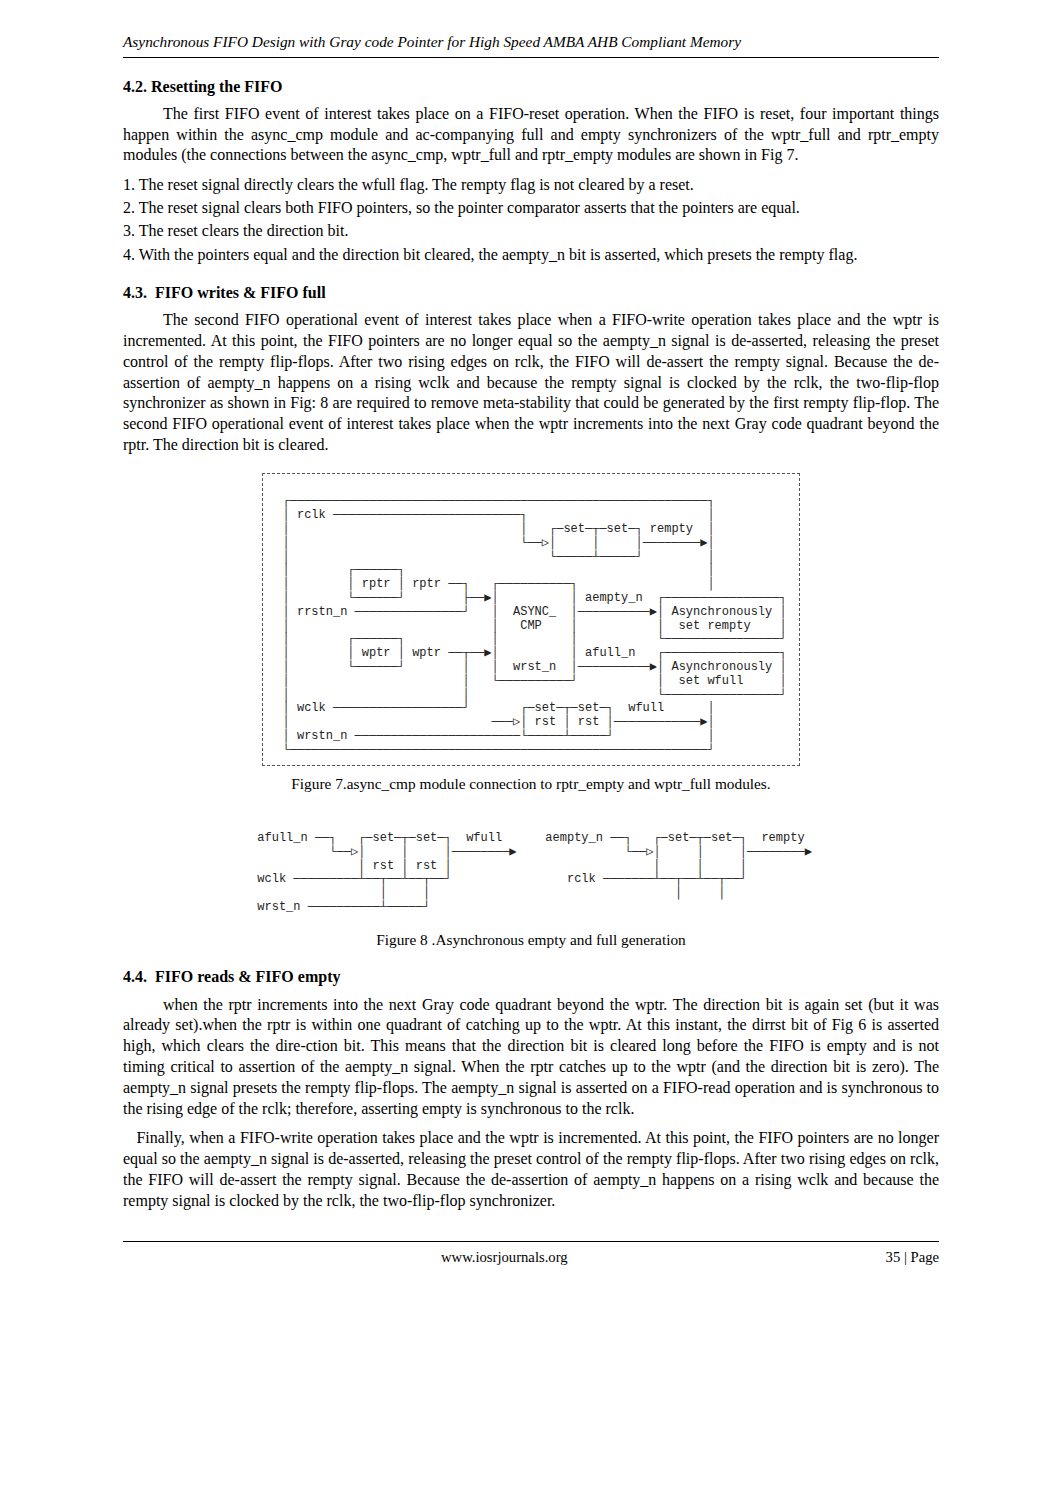Asynchronous FIFO Design with Gray code Pointer for High Speed AMBA AHB Compliant Memory
4.2. Resetting the FIFO
The first FIFO event of interest takes place on a FIFO-reset operation. When the FIFO is reset, four important things happen within the async_cmp module and ac-companying full and empty synchronizers of the wptr_full and rptr_empty modules (the connections between the async_cmp, wptr_full and rptr_empty modules are shown in Fig 7.
1. The reset signal directly clears the wfull flag. The rempty flag is not cleared by a reset.
2. The reset signal clears both FIFO pointers, so the pointer comparator asserts that the pointers are equal.
3. The reset clears the direction bit.
4. With the pointers equal and the direction bit cleared, the aempty_n bit is asserted, which presets the rempty flag.
4.3. FIFO writes & FIFO full
The second FIFO operational event of interest takes place when a FIFO-write operation takes place and the wptr is incremented. At this point, the FIFO pointers are no longer equal so the aempty_n signal is de-asserted, releasing the preset control of the rempty flip-flops. After two rising edges on rclk, the FIFO will de-assert the rempty signal. Because the de-assertion of aempty_n happens on a rising wclk and because the rempty signal is clocked by the rclk, the two-flip-flop synchronizer as shown in Fig: 8 are required to remove meta-stability that could be generated by the first rempty flip-flop. The second FIFO operational event of interest takes place when the wptr increments into the next Gray code quadrant beyond the rptr. The direction bit is cleared.
┌──────────────────────────────────────────────────────────┐ │ rclk ──────────────────────────┐ │ │ │ ┌─set─┬─set─┐ rempty │ │ └──▷│ │ │────────▶│ │ └─────┴─────┘ │ │ ┌──────┐ │ │ │ rptr │ rptr ──┐ ┌──────────┐ │ │ └──────┘ ├──▶│ │ aempty_n ┌────────────────┐ │ rrstn_n ───────────────┘ │ ASYNC_ │──────────▶│ Asynchronously │ │ │ CMP │ │ set rempty │ │ ┌──────┐ │ │ └────────────────┘ │ │ wptr │ wptr ──┬──▶│ │ afull_n ┌────────────────┐ │ └──────┘ │ │ wrst_n │──────────▶│ Asynchronously │ │ │ └──────────┘ │ set wfull │ │ │ └────────────────┘ │ wclk ──────────────────┘ ┌─set─┬─set─┐ wfull │ │ ───▷│ rst │ rst │────────────▶│ │ wrstn_n ───────────────────────└─────┴─────┘ │ └──────────────────────────────────────────────────────────┘
Figure 7.async_cmp module connection to rptr_empty and wptr_full modules.
afull_n ──┐ ┌─set─┬─set─┐ wfull aempty_n ──┐ ┌─set─┬─set─┐ rempty └──▷│ │ │────────▶ └──▷│ │ │────────▶ │ rst │ rst │ │ │ │ wclk ─────────┴──┬──┴──┬──┘ rclk ───────┴──┬──┴──┬──┘ │ │ │ │ wrst_n ──────────┴─────┘
Figure 8 .Asynchronous empty and full generation
4.4. FIFO reads & FIFO empty
when the rptr increments into the next Gray code quadrant beyond the wptr. The direction bit is again set (but it was already set).when the rptr is within one quadrant of catching up to the wptr. At this instant, the dirrst bit of Fig 6 is asserted high, which clears the dire-ction bit. This means that the direction bit is cleared long before the FIFO is empty and is not timing critical to assertion of the aempty_n signal. When the rptr catches up to the wptr (and the direction bit is zero). The aempty_n signal presets the rempty flip-flops. The aempty_n signal is asserted on a FIFO-read operation and is synchronous to the rising edge of the rclk; therefore, asserting empty is synchronous to the rclk.
Finally, when a FIFO-write operation takes place and the wptr is incremented. At this point, the FIFO pointers are no longer equal so the aempty_n signal is de-asserted, releasing the preset control of the rempty flip-flops. After two rising edges on rclk, the FIFO will de-assert the rempty signal. Because the de-assertion of aempty_n happens on a rising wclk and because the rempty signal is clocked by the rclk, the two-flip-flop synchronizer.
www.iosrjournals.org 35 | Page